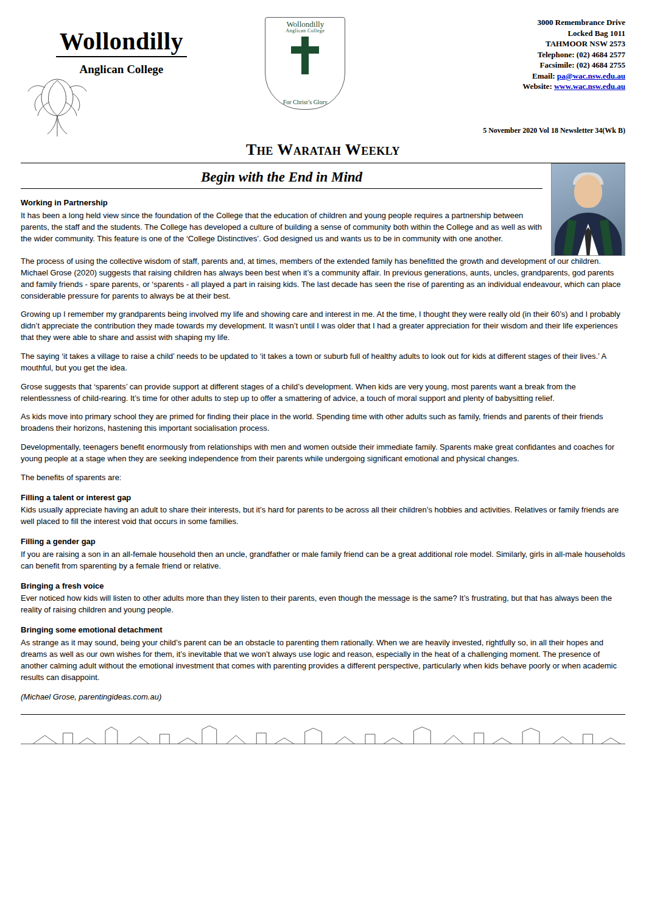Wollondilly
Anglican College
WollondillyAnglican College
For Christ’s Glory
3000 Remembrance Drive
Locked Bag 1011
TAHMOOR NSW 2573
Telephone: (02) 4684 2577
Facsimile: (02) 4684 2755
Email: pa@wac.nsw.edu.au
Website: www.wac.nsw.edu.au
5 November 2020 Vol 18 Newsletter 34(Wk B)
The Waratah Weekly
Begin with the End in Mind
Working in Partnership
It has been a long held view since the foundation of the College that the education of children and young people requires a partnership between parents, the staff and the students. The College has developed a culture of building a sense of community both within the College and as well as with the wider community. This feature is one of the ‘College Distinctives’. God designed us and wants us to be in community with one another.
The process of using the collective wisdom of staff, parents and, at times, members of the extended family has benefitted the growth and development of our children. Michael Grose (2020) suggests that raising children has always been best when it’s a community affair. In previous generations, aunts, uncles, grandparents, god parents and family friends - spare parents, or ‘sparents - all played a part in raising kids. The last decade has seen the rise of parenting as an individual endeavour, which can place considerable pressure for parents to always be at their best.
Growing up I remember my grandparents being involved my life and showing care and interest in me. At the time, I thought they were really old (in their 60’s) and I probably didn’t appreciate the contribution they made towards my development. It wasn’t until I was older that I had a greater appreciation for their wisdom and their life experiences that they were able to share and assist with shaping my life.
The saying ‘it takes a village to raise a child’ needs to be updated to ‘it takes a town or suburb full of healthy adults to look out for kids at different stages of their lives.’ A mouthful, but you get the idea.
Grose suggests that ‘sparents’ can provide support at different stages of a child’s development. When kids are very young, most parents want a break from the relentlessness of child-rearing. It’s time for other adults to step up to offer a smattering of advice, a touch of moral support and plenty of babysitting relief.
As kids move into primary school they are primed for finding their place in the world. Spending time with other adults such as family, friends and parents of their friends broadens their horizons, hastening this important socialisation process.
Developmentally, teenagers benefit enormously from relationships with men and women outside their immediate family. Sparents make great confidantes and coaches for young people at a stage when they are seeking independence from their parents while undergoing significant emotional and physical changes.
The benefits of sparents are:
Filling a talent or interest gap
Kids usually appreciate having an adult to share their interests, but it’s hard for parents to be across all their children’s hobbies and activities. Relatives or family friends are well placed to fill the interest void that occurs in some families.
Filling a gender gap
If you are raising a son in an all-female household then an uncle, grandfather or male family friend can be a great additional role model. Similarly, girls in all-male households can benefit from sparenting by a female friend or relative.
Bringing a fresh voice
Ever noticed how kids will listen to other adults more than they listen to their parents, even though the message is the same? It’s frustrating, but that has always been the reality of raising children and young people.
Bringing some emotional detachment
As strange as it may sound, being your child’s parent can be an obstacle to parenting them rationally. When we are heavily invested, rightfully so, in all their hopes and dreams as well as our own wishes for them, it’s inevitable that we won’t always use logic and reason, especially in the heat of a challenging moment. The presence of another calming adult without the emotional investment that comes with parenting provides a different perspective, particularly when kids behave poorly or when academic results can disappoint.
(Michael Grose, parentingideas.com.au)